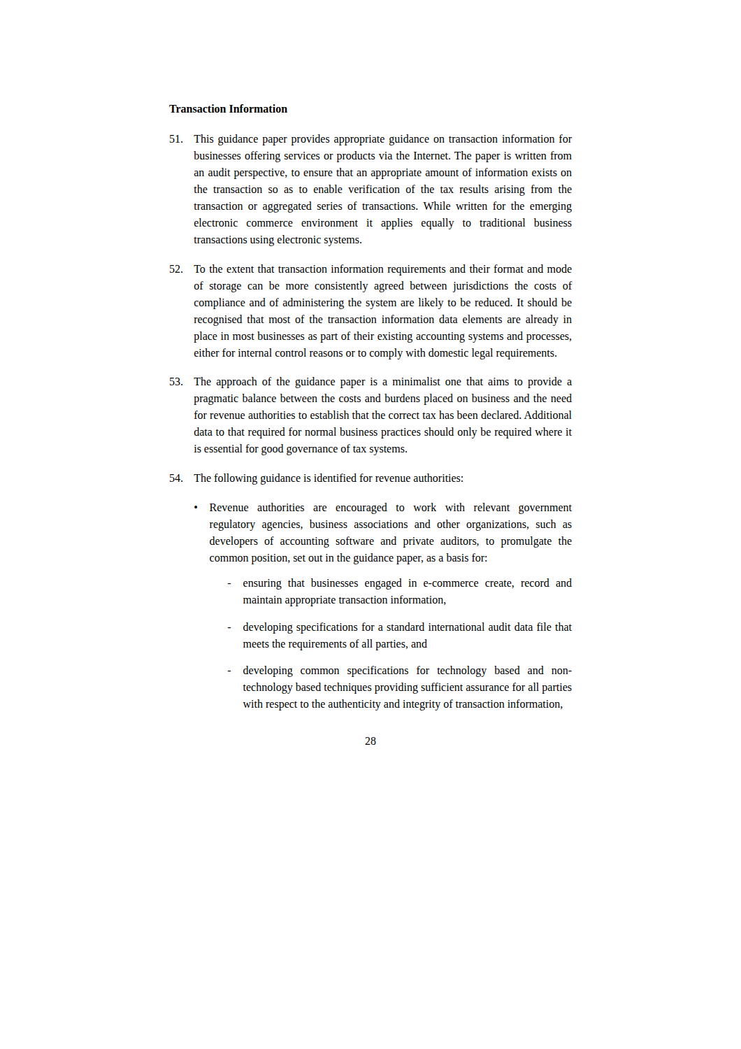Transaction Information
51.
This guidance paper provides appropriate guidance on transaction information for businesses offering services or products via the Internet. The paper is written from an audit perspective, to ensure that an appropriate amount of information exists on the transaction so as to enable verification of the tax results arising from the transaction or aggregated series of transactions. While written for the emerging electronic commerce environment it applies equally to traditional business transactions using electronic systems.
52.
To the extent that transaction information requirements and their format and mode of storage can be more consistently agreed between jurisdictions the costs of compliance and of administering the system are likely to be reduced. It should be recognised that most of the transaction information data elements are already in place in most businesses as part of their existing accounting systems and processes, either for internal control reasons or to comply with domestic legal requirements.
53.
The approach of the guidance paper is a minimalist one that aims to provide a pragmatic balance between the costs and burdens placed on business and the need for revenue authorities to establish that the correct tax has been declared. Additional data to that required for normal business practices should only be required where it is essential for good governance of tax systems.
54.
The following guidance is identified for revenue authorities:
Revenue authorities are encouraged to work with relevant government regulatory agencies, business associations and other organizations, such as developers of accounting software and private auditors, to promulgate the common position, set out in the guidance paper, as a basis for:
ensuring that businesses engaged in e-commerce create, record and maintain appropriate transaction information,
developing specifications for a standard international audit data file that meets the requirements of all parties, and
developing common specifications for technology based and non-technology based techniques providing sufficient assurance for all parties with respect to the authenticity and integrity of transaction information,
28